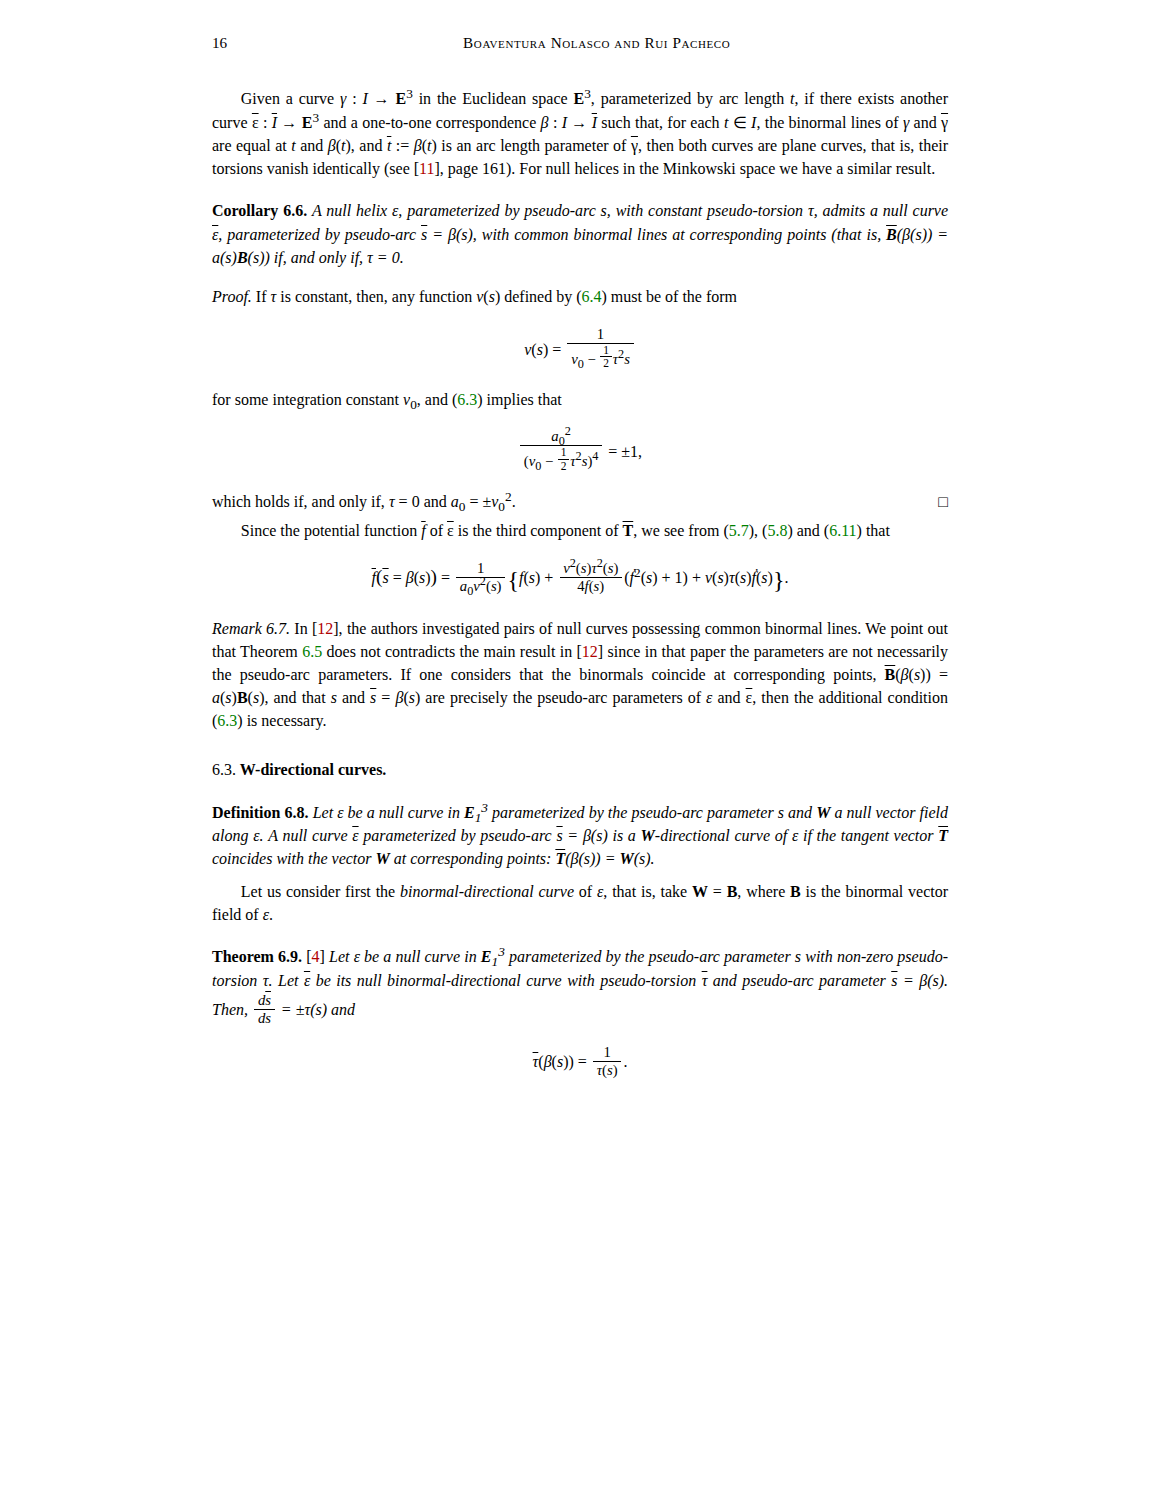16 Boaventura Nolasco and Rui Pacheco
Given a curve γ : I → E3 in the Euclidean space E3, parameterized by arc length t, if there exists another curve ε : I → E3 and a one-to-one correspondence β : I → I such that, for each t ∈ I, the binormal lines of γ and γ are equal at t and β(t), and t := β(t) is an arc length parameter of γ, then both curves are plane curves, that is, their torsions vanish identically (see [11], page 161). For null helices in the Minkowski space we have a similar result.
Corollary 6.6. A null helix ε, parameterized by pseudo-arc s, with constant pseudo-torsion τ, admits a null curve ε, parameterized by pseudo-arc s = β(s), with common binormal lines at corresponding points (that is, B(β(s)) = a(s)B(s)) if, and only if, τ = 0.
Proof. If τ is constant, then, any function v(s) defined by (6.4) must be of the form
v(s) = 1 v0 − 12 τ2s
for some integration constant v0, and (6.3) implies that
a02(v0 − 12 τ2s)4 = ±1,
which holds if, and only if, τ = 0 and a0 = ±v02. □
Since the potential function f of ε is the third component of T, we see from (5.7), (5.8) and (6.11) that
f(s = β(s)) = 1 a0v2(s){f(s) + v2(s)τ2(s) 4f(s)(ḟ2(s) + 1) + v(s)τ(s)ḟ(s)}.
Remark 6.7. In [12], the authors investigated pairs of null curves possessing common binormal lines. We point out that Theorem 6.5 does not contradicts the main result in [12] since in that paper the parameters are not necessarily the pseudo-arc parameters. If one considers that the binormals coincide at corresponding points, B(β(s)) = a(s)B(s), and that s and s = β(s) are precisely the pseudo-arc parameters of ε and ε, then the additional condition (6.3) is necessary.
6.3. W-directional curves.
Definition 6.8. Let ε be a null curve in E13 parameterized by the pseudo-arc parameter s and W a null vector field along ε. A null curve ε parameterized by pseudo-arc s = β(s) is a W-directional curve of ε if the tangent vector T coincides with the vector W at corresponding points: T(β(s)) = W(s).
Let us consider first the binormal-directional curve of ε, that is, take W = B, where B is the binormal vector field of ε.
Theorem 6.9. [4] Let ε be a null curve in E13 parameterized by the pseudo-arc parameter s with non-zero pseudo-torsion τ. Let ε be its null binormal-directional curve with pseudo-torsion τ and pseudo-arc parameter s = β(s). Then, ds ds = ±τ(s) and
τ(β(s)) = 1 τ(s).